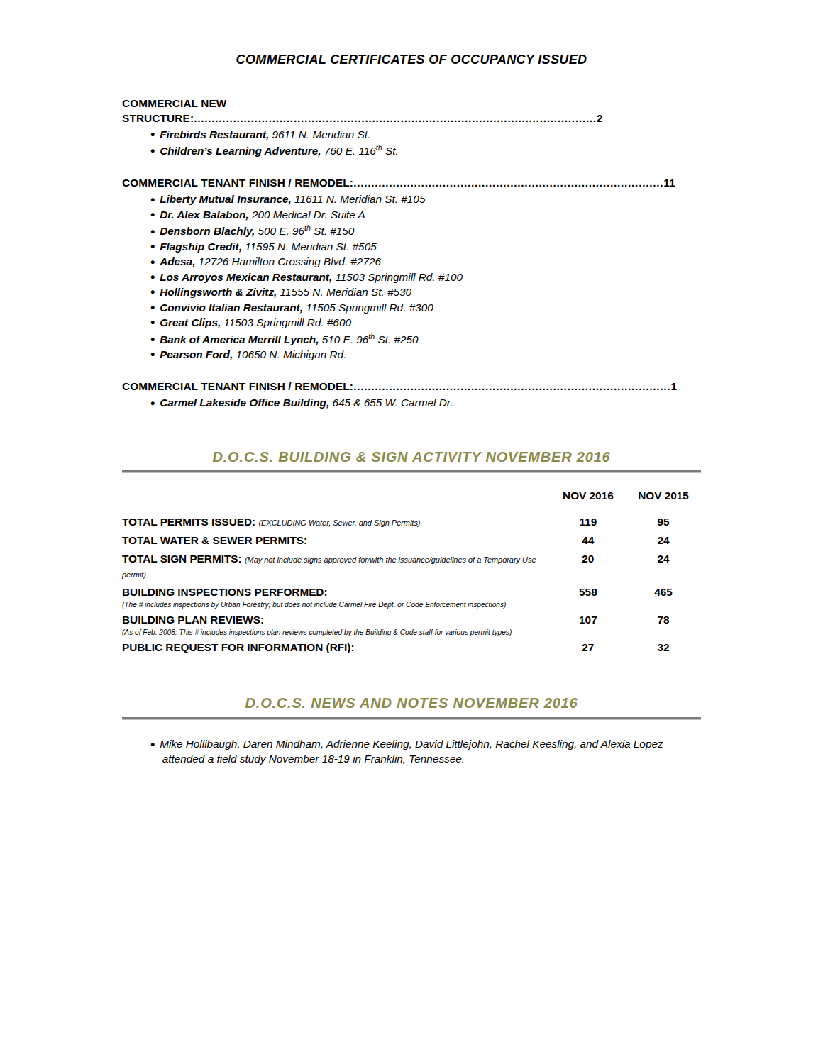COMMERCIAL CERTIFICATES OF OCCUPANCY ISSUED
COMMERCIAL NEW STRUCTURE:................................................................................................................. 2
Firebirds Restaurant, 9611 N. Meridian St.
Children’s Learning Adventure, 760 E. 116th St.
COMMERCIAL TENANT FINISH / REMODEL:....................................................................................... 11
Liberty Mutual Insurance, 11611 N. Meridian St. #105
Dr. Alex Balabon, 200 Medical Dr. Suite A
Densborn Blachly, 500 E. 96th St. #150
Flagship Credit, 11595 N. Meridian St. #505
Adesa, 12726 Hamilton Crossing Blvd. #2726
Los Arroyos Mexican Restaurant, 11503 Springmill Rd. #100
Hollingsworth & Zivitz, 11555 N. Meridian St. #530
Convivio Italian Restaurant, 11505 Springmill Rd. #300
Great Clips, 11503 Springmill Rd. #600
Bank of America Merrill Lynch, 510 E. 96th St. #250
Pearson Ford, 10650 N. Michigan Rd.
COMMERCIAL TENANT FINISH / REMODEL:......................................................................................... 1
Carmel Lakeside Office Building, 645 & 655 W. Carmel Dr.
D.O.C.S. BUILDING & SIGN ACTIVITY NOVEMBER 2016
| | NOV 2016 | NOV 2015 |
| --- | --- | --- |
| TOTAL PERMITS ISSUED: (EXCLUDING Water, Sewer, and Sign Permits) | 119 | 95 |
| TOTAL WATER & SEWER PERMITS: | 44 | 24 |
| TOTAL SIGN PERMITS: (May not include signs approved for/with the issuance/guidelines of a Temporary Use permit) | 20 | 24 |
| BUILDING INSPECTIONS PERFORMED: (The # includes inspections by Urban Forestry; but does not include Carmel Fire Dept. or Code Enforcement inspections) | 558 | 465 |
| BUILDING PLAN REVIEWS: (As of Feb. 2008: This # includes inspections plan reviews completed by the Building & Code staff for various permit types) | 107 | 78 |
| PUBLIC REQUEST FOR INFORMATION (RFI): | 27 | 32 |
D.O.C.S. NEWS AND NOTES NOVEMBER 2016
Mike Hollibaugh, Daren Mindham, Adrienne Keeling, David Littlejohn, Rachel Keesling, and Alexia Lopez attended a field study November 18-19 in Franklin, Tennessee.